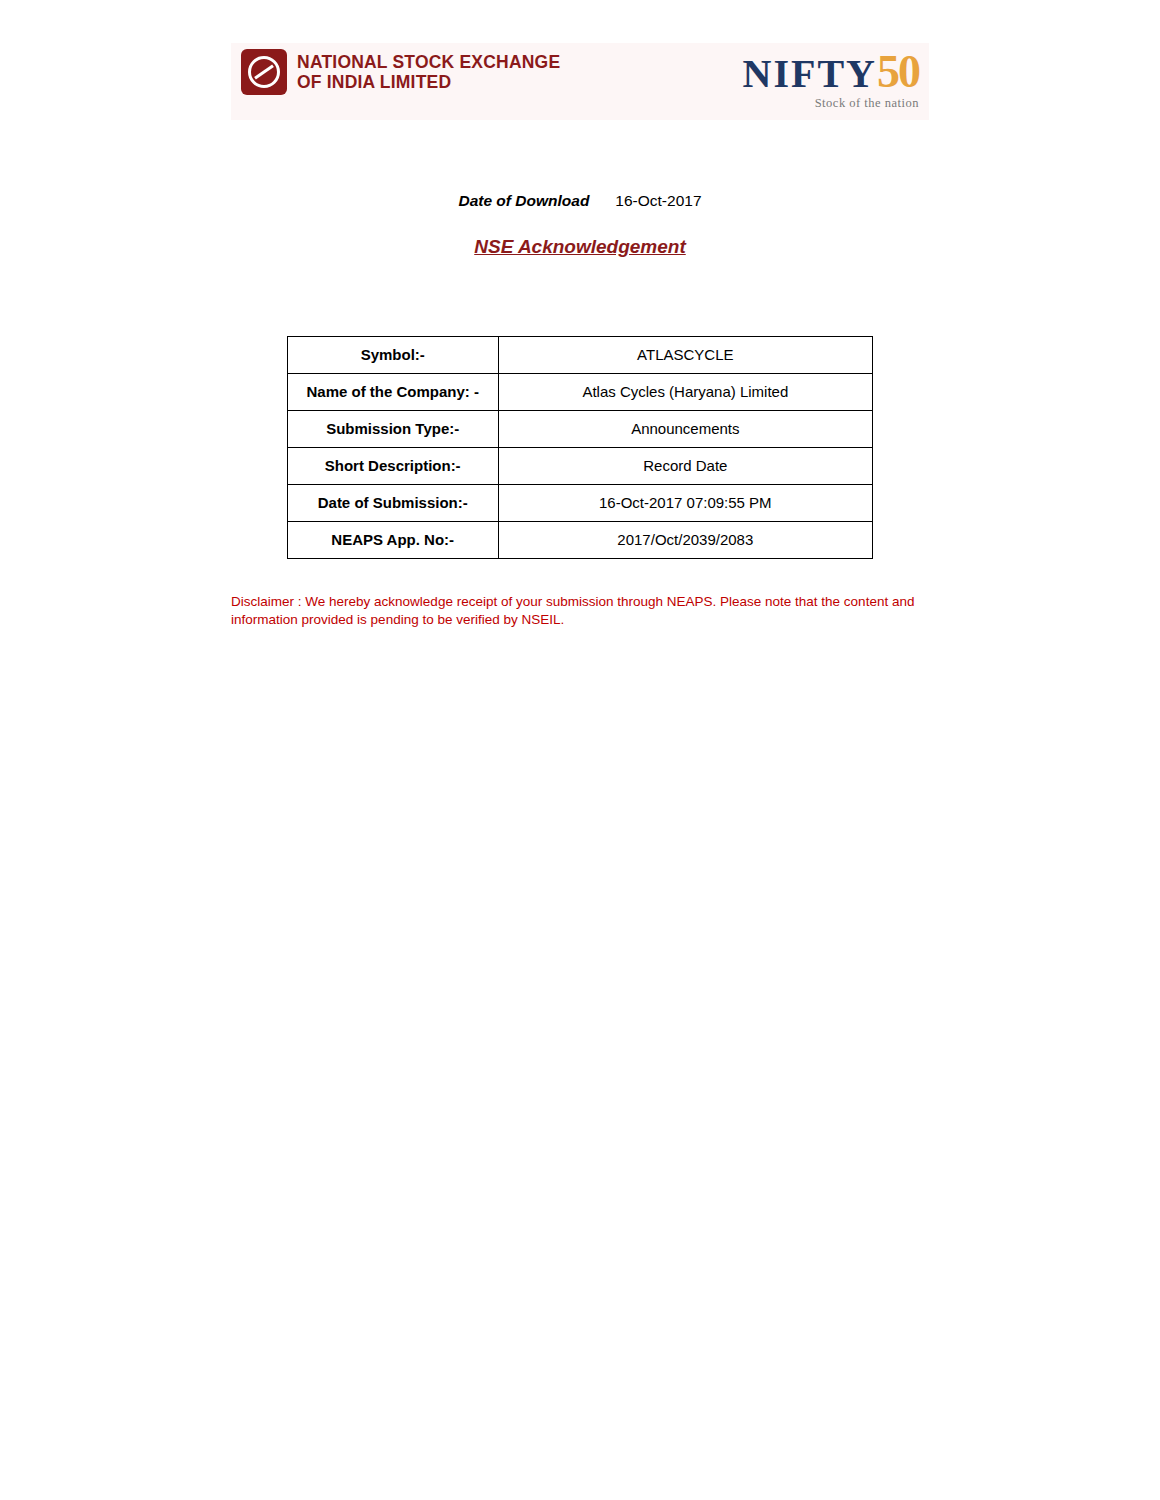NATIONAL STOCK EXCHANGE OF INDIA LIMITED
NIFTY50
Stock of the nation
Date of Download 16-Oct-2017
NSE Acknowledgement
| Symbol:- | ATLASCYCLE |
| Name of the Company: - | Atlas Cycles (Haryana) Limited |
| Submission Type:- | Announcements |
| Short Description:- | Record Date |
| Date of Submission:- | 16-Oct-2017 07:09:55 PM |
| NEAPS App. No:- | 2017/Oct/2039/2083 |
Disclaimer : We hereby acknowledge receipt of your submission through NEAPS. Please note that the content and information provided is pending to be verified by NSEIL.